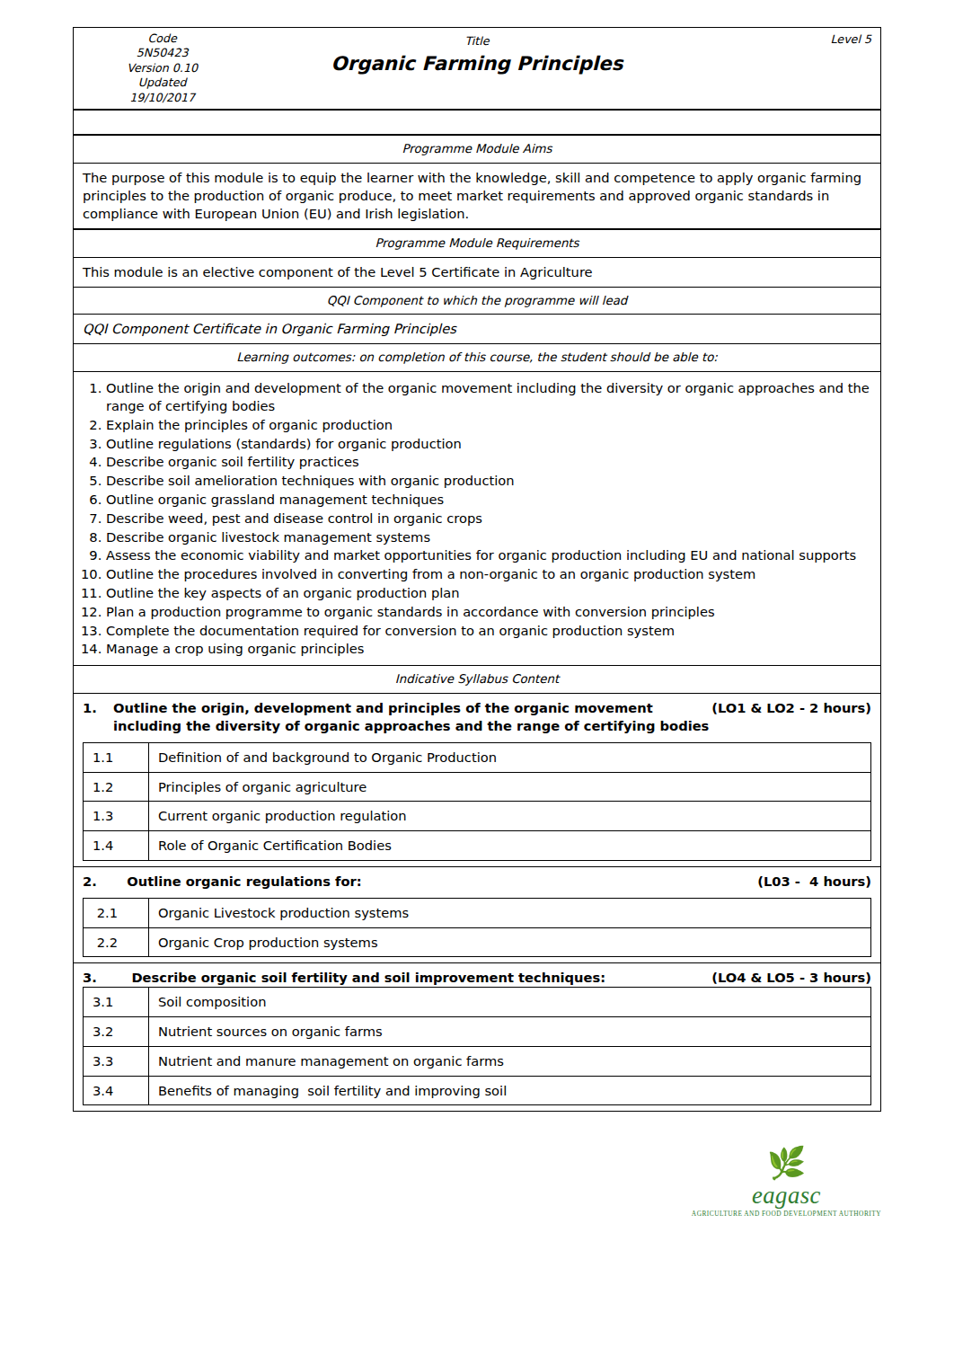| Code 5N50423 Version 0.10 Updated 19/10/2017 | Title Organic Farming Principles | Level 5 |
| Programme Module Aims |
| The purpose of this module is to equip the learner with the knowledge, skill and competence to apply organic farming principles to the production of organic produce, to meet market requirements and approved organic standards in compliance with European Union (EU) and Irish legislation. |
| Programme Module Requirements |
| This module is an elective component of the Level 5 Certificate in Agriculture |
| QQI Component to which the programme will lead |
| QQI Component Certificate in Organic Farming Principles |
| Learning outcomes: on completion of this course, the student should be able to: |
| Outline the origin and development of the organic movement including the diversity or organic approaches and the range of certifying bodies Explain the principles of organic production Outline regulations (standards) for organic production Describe organic soil fertility practices Describe soil amelioration techniques with organic production Outline organic grassland management techniques Describe weed, pest and disease control in organic crops Describe organic livestock management systems Assess the economic viability and market opportunities for organic production including EU and national supports Outline the procedures involved in converting from a non-organic to an organic production system Outline the key aspects of an organic production plan Plan a production programme to organic standards in accordance with conversion principles Complete the documentation required for conversion to an organic production system Manage a crop using organic principles |
| Indicative Syllabus Content |
| / 1. / Outline the origin, development and principles of the organic movement including the diversity of organic approaches and the range of certifying bodies / (LO1 & LO2 - 2 hours) / / 1.1 / Definition of and background to Organic Production / / 1.2 / Principles of organic agriculture / / 1.3 / Current organic production regulation / / 1.4 / Role of Organic Certification Bodies / |
| / 2. / Outline organic regulations for: / (L03 - 4 hours) / / 2.1 / Organic Livestock production systems / / 2.2 / Organic Crop production systems / |
| / 3. / Describe organic soil fertility and soil improvement techniques: / (LO4 & LO5 - 3 hours) / / 3.1 / Soil composition / / 3.2 / Nutrient sources on organic farms / / 3.3 / Nutrient and manure management on organic farms / / 3.4 / Benefits of managing soil fertility and improving soil / |
🌿
eagasc AGRICULTURE AND FOOD DEVELOPMENT AUTHORITY